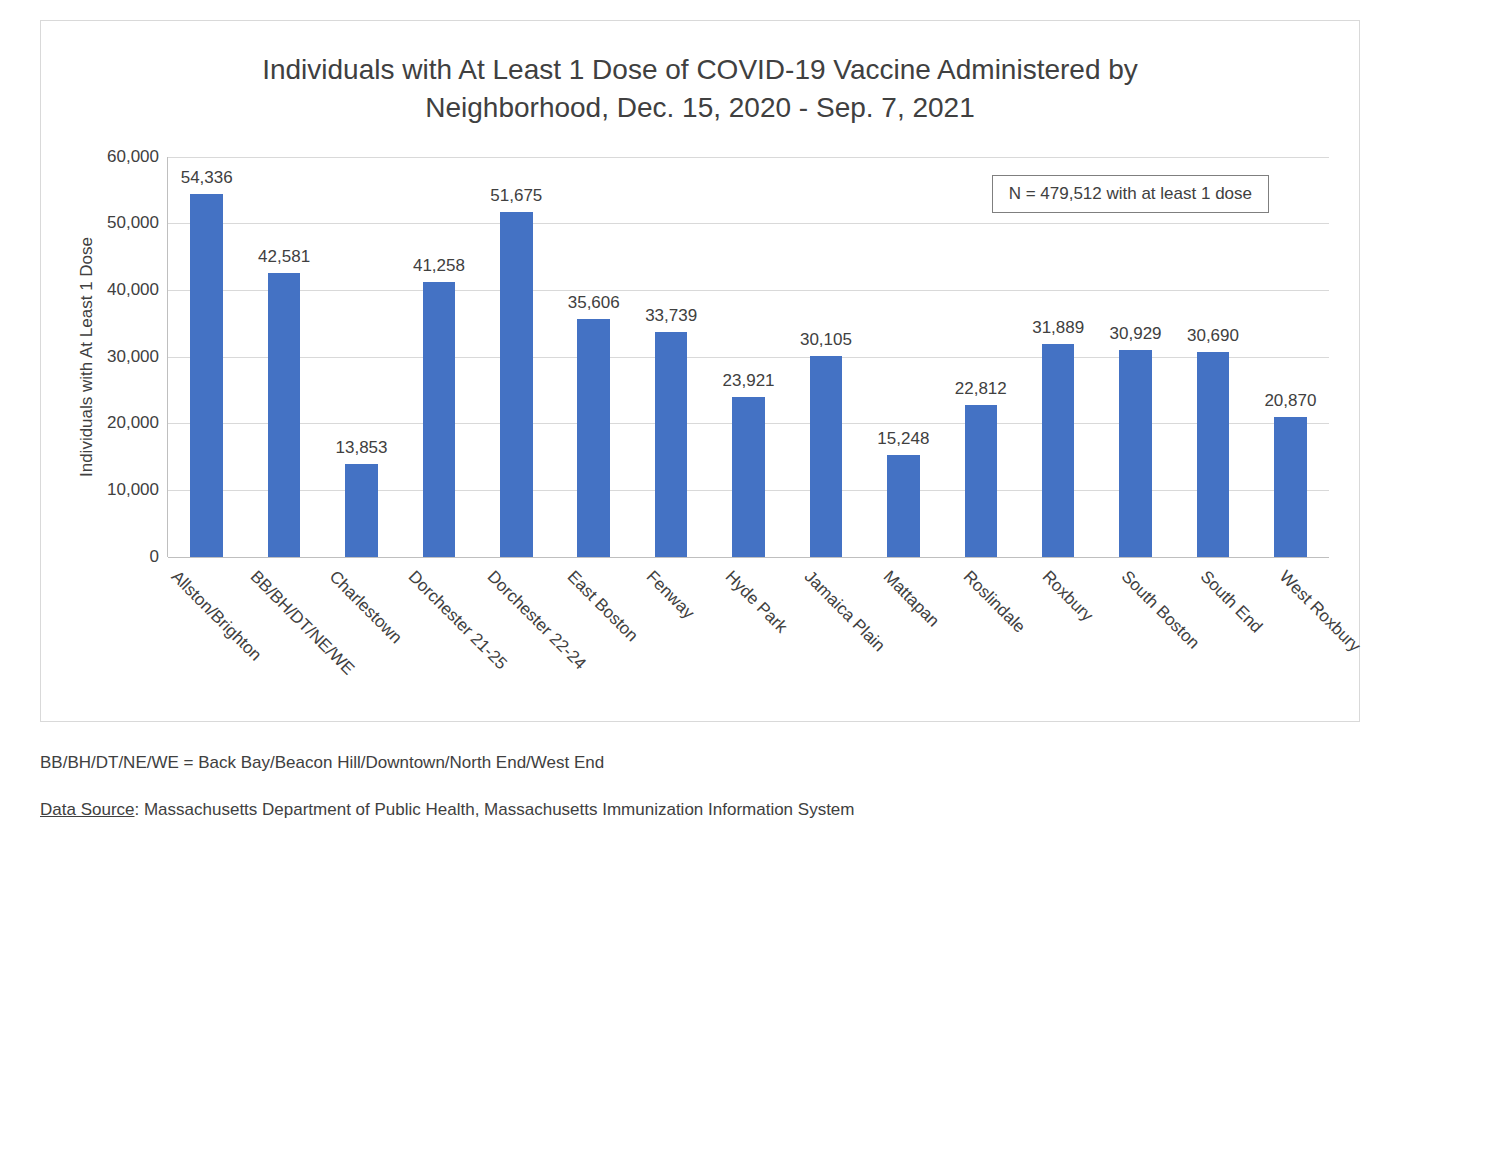Individuals with At Least 1 Dose of COVID-19 Vaccine Administered by
Neighborhood, Dec. 15, 2020 - Sep. 7, 2021
Individuals with At Least 1 Dose
60,000 50,000 40,000 30,000 20,000 10,000 0
N = 479,512 with at least 1 dose
54,336
42,581
13,853
41,258
51,675
35,606
33,739
23,921
30,105
15,248
22,812
31,889
30,929
30,690
20,870
Allston/Brighton
BB/BH/DT/NE/WE
Charlestown
Dorchester 21-25
Dorchester 22-24
East Boston
Fenway
Hyde Park
Jamaica Plain
Mattapan
Roslindale
Roxbury
South Boston
South End
West Roxbury
BB/BH/DT/NE/WE = Back Bay/Beacon Hill/Downtown/North End/West End
Data Source: Massachusetts Department of Public Health, Massachusetts Immunization Information System